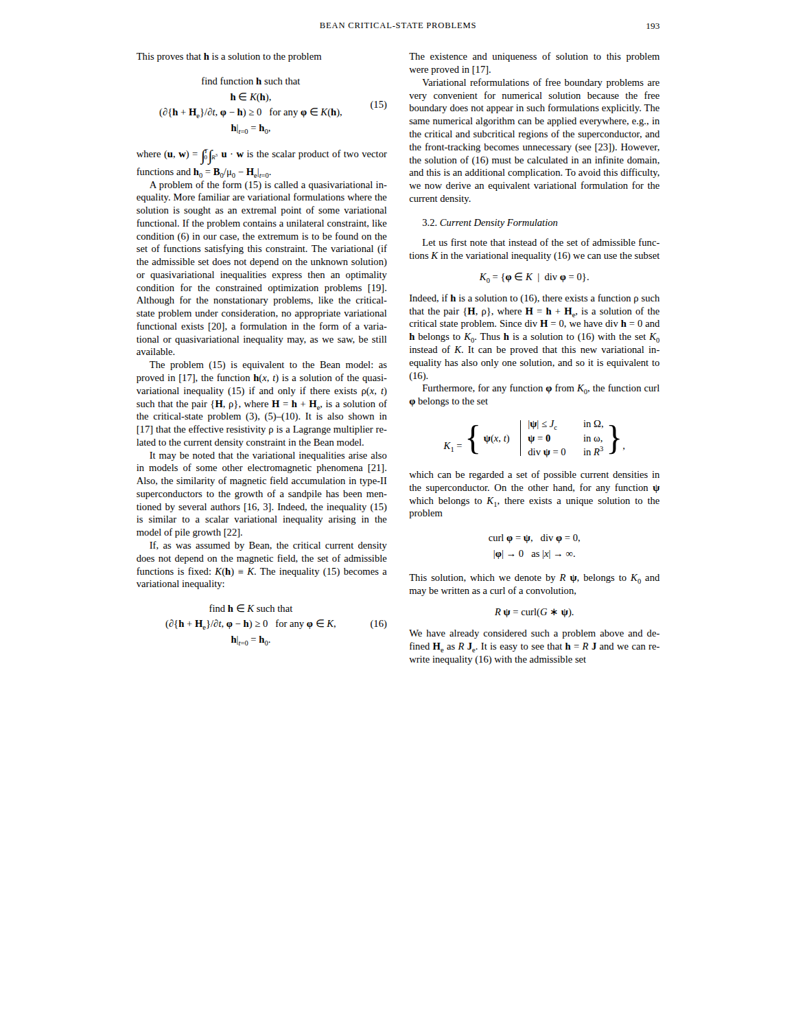BEAN CRITICAL-STATE PROBLEMS 193
This proves that h is a solution to the problem
find function h such that
h ∈ K(h),
(∂{h + He}/∂t, φ − h) ≥ 0 for any φ ∈ K(h),
h|t=0 = h0,
(15)
where (u, w) = ∫T 0∫ R3 u · w is the scalar product of two vector functions and h0 = B0/μ0 − He|t=0.
A problem of the form (15) is called a quasivariational inequality. More familiar are variational formulations where the solution is sought as an extremal point of some variational functional. If the problem contains a unilateral constraint, like condition (6) in our case, the extremum is to be found on the set of functions satisfying this constraint. The variational (if the admissible set does not depend on the unknown solution) or quasivariational inequalities express then an optimality condition for the constrained optimization problems [19]. Although for the nonstationary problems, like the critical-state problem under consideration, no appropriate variational functional exists [20], a formulation in the form of a variational or quasivariational inequality may, as we saw, be still available.
The problem (15) is equivalent to the Bean model: as proved in [17], the function h(x, t) is a solution of the quasivariational inequality (15) if and only if there exists ρ(x, t) such that the pair {H, ρ}, where H = h + He, is a solution of the critical-state problem (3), (5)–(10). It is also shown in [17] that the effective resistivity ρ is a Lagrange multiplier related to the current density constraint in the Bean model.
It may be noted that the variational inequalities arise also in models of some other electromagnetic phenomena [21]. Also, the similarity of magnetic field accumulation in type-II superconductors to the growth of a sandpile has been mentioned by several authors [16, 3]. Indeed, the inequality (15) is similar to a scalar variational inequality arising in the model of pile growth [22].
If, as was assumed by Bean, the critical current density does not depend on the magnetic field, the set of admissible functions is fixed: K(h) ≡ K. The inequality (15) becomes a variational inequality:
find h ∈ K such that
(∂{h + He}/∂t, φ − h) ≥ 0 for any φ ∈ K,
h|t=0 = h0.
(16)
The existence and uniqueness of solution to this problem were proved in [17].
Variational reformulations of free boundary problems are very convenient for numerical solution because the free boundary does not appear in such formulations explicitly. The same numerical algorithm can be applied everywhere, e.g., in the critical and subcritical regions of the superconductor, and the front-tracking becomes unnecessary (see [23]). However, the solution of (16) must be calculated in an infinite domain, and this is an additional complication. To avoid this difficulty, we now derive an equivalent variational formulation for the current density.
3.2. Current Density Formulation
Let us first note that instead of the set of admissible functions K in the variational inequality (16) we can use the subset
K0 = {φ ∈ K | div φ = 0}.
Indeed, if h is a solution to (16), there exists a function ρ such that the pair {H, ρ}, where H = h + He, is a solution of the critical state problem. Since div H = 0, we have div h = 0 and h belongs to K0. Thus h is a solution to (16) with the set K0 instead of K. It can be proved that this new variational inequality has also only one solution, and so it is equivalent to (16).
Furthermore, for any function φ from K0, the function curl φ belongs to the set
K1 = { ψ(x, t)
|ψ| ≤ Jc in Ω,
ψ = 0 in ω,
div ψ = 0 in R3
} ,
which can be regarded a set of possible current densities in the superconductor. On the other hand, for any function ψ which belongs to K1, there exists a unique solution to the problem
curl φ = ψ, div φ = 0,
|φ| → 0 as |x| → ∞.
This solution, which we denote by R ψ, belongs to K0 and may be written as a curl of a convolution,
R ψ = curl(G ∗ ψ).
We have already considered such a problem above and defined He as R Je. It is easy to see that h = R J and we can rewrite inequality (16) with the admissible set